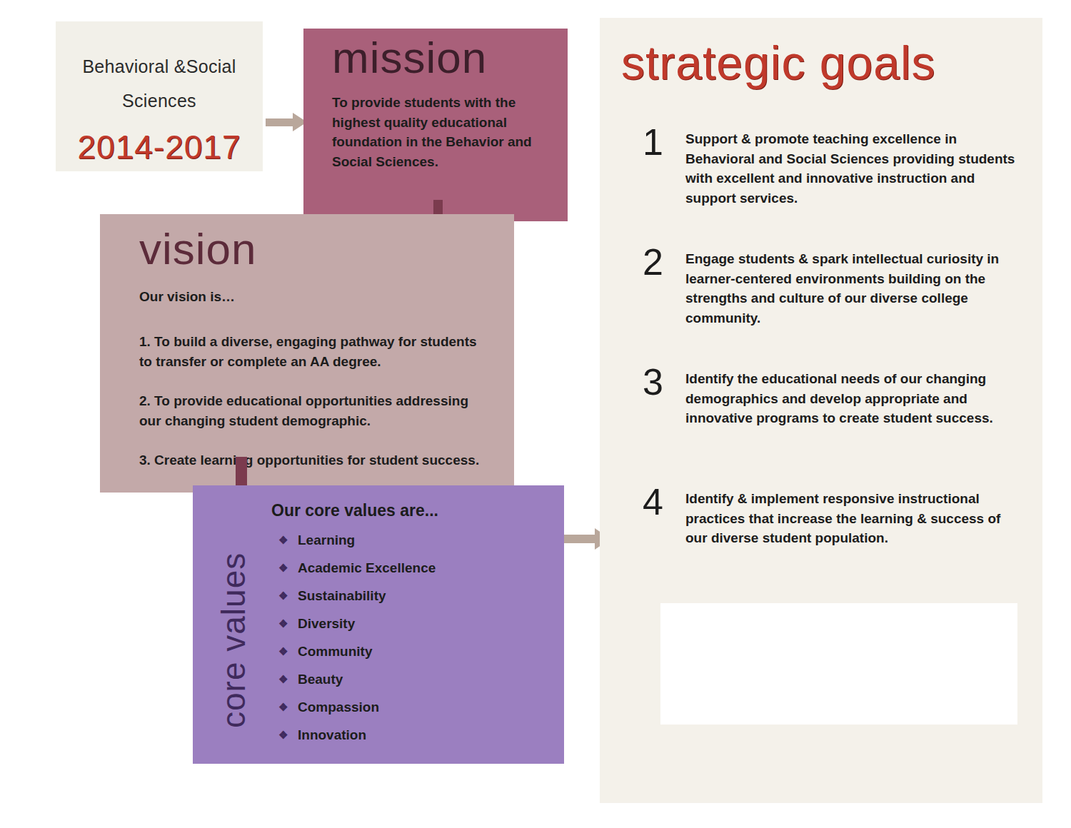Behavioral &Social
Sciences
2014-2017
mission
To provide students with the highest quality educational foundation in the Behavior and Social Sciences.
vision
Our vision is…
1. To build a diverse, engaging pathway for students to transfer or complete an AA degree.
2. To provide educational opportunities addressing our changing student demographic.
3. Create learning opportunities for student success.
core values
Our core values are...
Learning
Academic Excellence
Sustainability
Diversity
Community
Beauty
Compassion
Innovation
strategic goals
1
Support & promote teaching excellence in Behavioral and Social Sciences providing students with excellent and innovative instruction and support services.
2
Engage students & spark intellectual curiosity in learner-centered environments building on the strengths and culture of our diverse college community.
3
Identify the educational needs of our changing demographics and develop appropriate and innovative programs to create student success.
4
Identify & implement responsive instructional practices that increase the learning & success of our diverse student population.